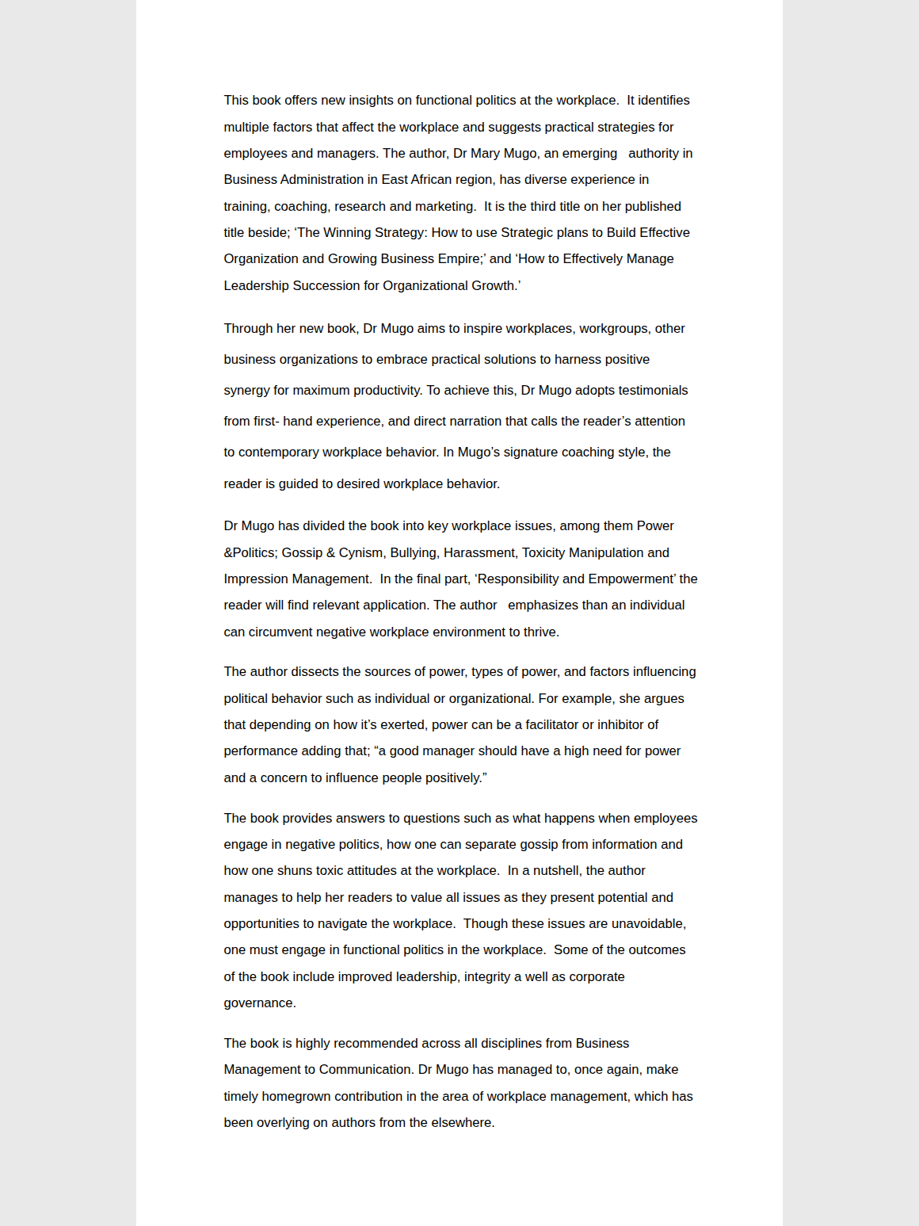This book offers new insights on functional politics at the workplace. It identifies multiple factors that affect the workplace and suggests practical strategies for employees and managers. The author, Dr Mary Mugo, an emerging authority in Business Administration in East African region, has diverse experience in training, coaching, research and marketing. It is the third title on her published title beside; ‘The Winning Strategy: How to use Strategic plans to Build Effective Organization and Growing Business Empire;’ and ‘How to Effectively Manage Leadership Succession for Organizational Growth.’
Through her new book, Dr Mugo aims to inspire workplaces, workgroups, other business organizations to embrace practical solutions to harness positive synergy for maximum productivity. To achieve this, Dr Mugo adopts testimonials from first- hand experience, and direct narration that calls the reader’s attention to contemporary workplace behavior. In Mugo’s signature coaching style, the reader is guided to desired workplace behavior.
Dr Mugo has divided the book into key workplace issues, among them Power &Politics; Gossip & Cynism, Bullying, Harassment, Toxicity Manipulation and Impression Management. In the final part, ‘Responsibility and Empowerment’ the reader will find relevant application. The author emphasizes than an individual can circumvent negative workplace environment to thrive.
The author dissects the sources of power, types of power, and factors influencing political behavior such as individual or organizational. For example, she argues that depending on how it’s exerted, power can be a facilitator or inhibitor of performance adding that; “a good manager should have a high need for power and a concern to influence people positively.”
The book provides answers to questions such as what happens when employees engage in negative politics, how one can separate gossip from information and how one shuns toxic attitudes at the workplace. In a nutshell, the author manages to help her readers to value all issues as they present potential and opportunities to navigate the workplace. Though these issues are unavoidable, one must engage in functional politics in the workplace. Some of the outcomes of the book include improved leadership, integrity a well as corporate governance.
The book is highly recommended across all disciplines from Business Management to Communication. Dr Mugo has managed to, once again, make timely homegrown contribution in the area of workplace management, which has been overlying on authors from the elsewhere.